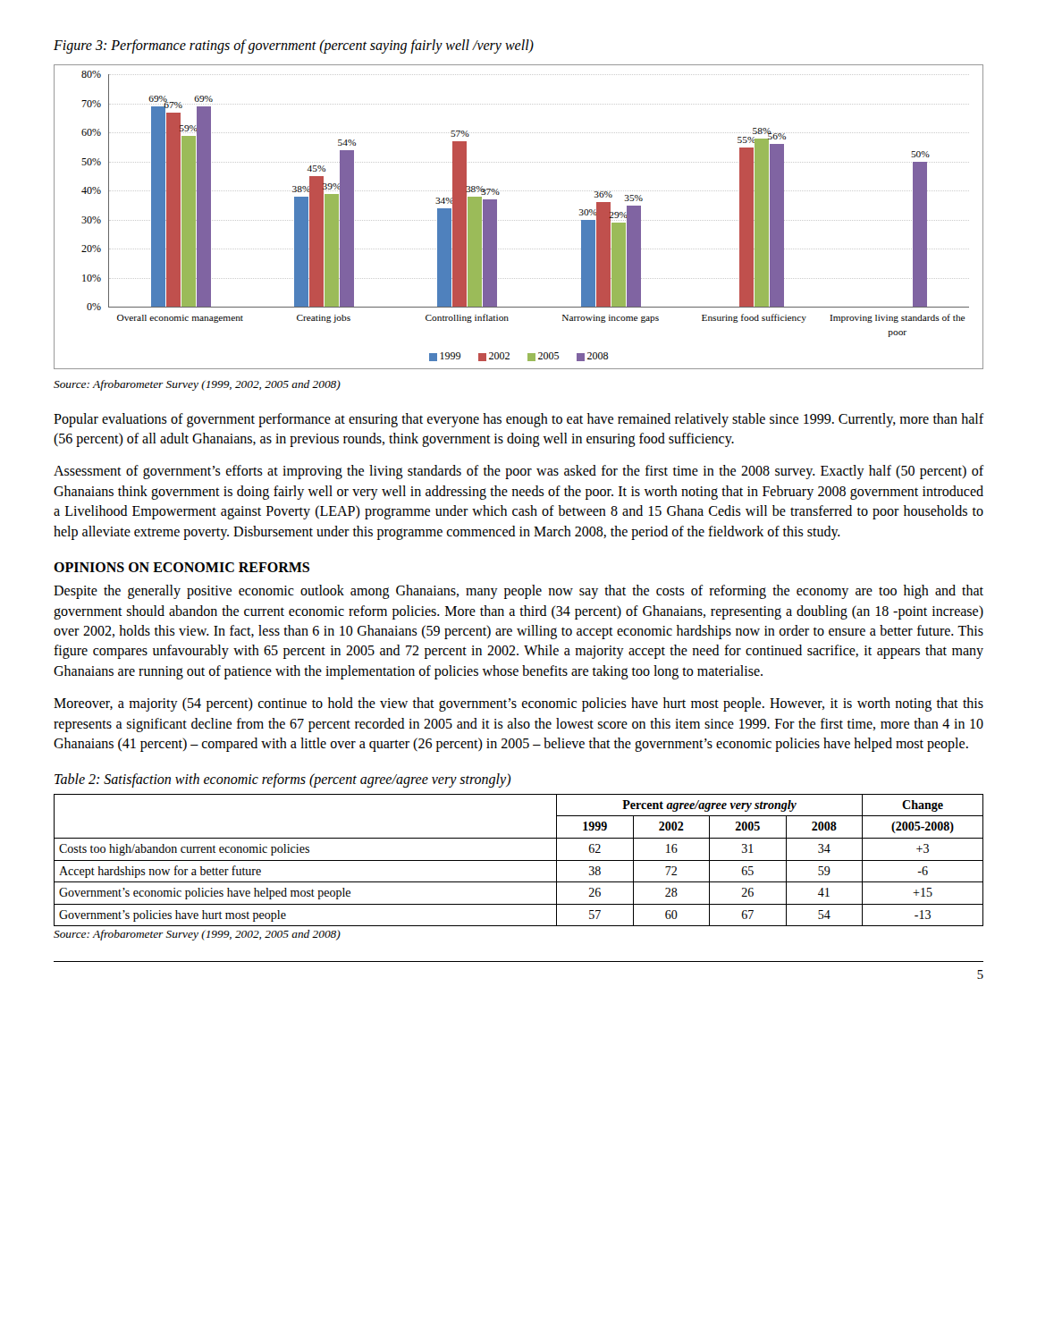Figure 3: Performance ratings of government (percent saying fairly well /very well)
80%
70%
60%
50%
40%
30%
20%
10%
0%
69%
67%
59%
69%
38%
45%
39%
54%
34%
57%
38%
37%
30%
36%
29%
35%
55%
58%
56%
50%
Overall economic management
Creating jobs
Controlling inflation
Narrowing income gaps
Ensuring food sufficiency
Improving living standards of the poor
1999 2002 2005 2008
Source: Afrobarometer Survey (1999, 2002, 2005 and 2008)
Popular evaluations of government performance at ensuring that everyone has enough to eat have remained relatively stable since 1999. Currently, more than half (56 percent) of all adult Ghanaians, as in previous rounds, think government is doing well in ensuring food sufficiency.
Assessment of government’s efforts at improving the living standards of the poor was asked for the first time in the 2008 survey. Exactly half (50 percent) of Ghanaians think government is doing fairly well or very well in addressing the needs of the poor. It is worth noting that in February 2008 government introduced a Livelihood Empowerment against Poverty (LEAP) programme under which cash of between 8 and 15 Ghana Cedis will be transferred to poor households to help alleviate extreme poverty. Disbursement under this programme commenced in March 2008, the period of the fieldwork of this study.
OPINIONS ON ECONOMIC REFORMS
Despite the generally positive economic outlook among Ghanaians, many people now say that the costs of reforming the economy are too high and that government should abandon the current economic reform policies. More than a third (34 percent) of Ghanaians, representing a doubling (an 18 -point increase) over 2002, holds this view. In fact, less than 6 in 10 Ghanaians (59 percent) are willing to accept economic hardships now in order to ensure a better future. This figure compares unfavourably with 65 percent in 2005 and 72 percent in 2002. While a majority accept the need for continued sacrifice, it appears that many Ghanaians are running out of patience with the implementation of policies whose benefits are taking too long to materialise.
Moreover, a majority (54 percent) continue to hold the view that government’s economic policies have hurt most people. However, it is worth noting that this represents a significant decline from the 67 percent recorded in 2005 and it is also the lowest score on this item since 1999. For the first time, more than 4 in 10 Ghanaians (41 percent) – compared with a little over a quarter (26 percent) in 2005 – believe that the government’s economic policies have helped most people.
Table 2: Satisfaction with economic reforms (percent agree/agree very strongly)
| | Percent agree/agree very strongly | Change |
| --- | --- | --- |
| 1999 | 2002 | 2005 | 2008 | (2005-2008) |
| Costs too high/abandon current economic policies | 62 | 16 | 31 | 34 | +3 |
| Accept hardships now for a better future | 38 | 72 | 65 | 59 | -6 |
| Government’s economic policies have helped most people | 26 | 28 | 26 | 41 | +15 |
| Government’s policies have hurt most people | 57 | 60 | 67 | 54 | -13 |
Source: Afrobarometer Survey (1999, 2002, 2005 and 2008)
5